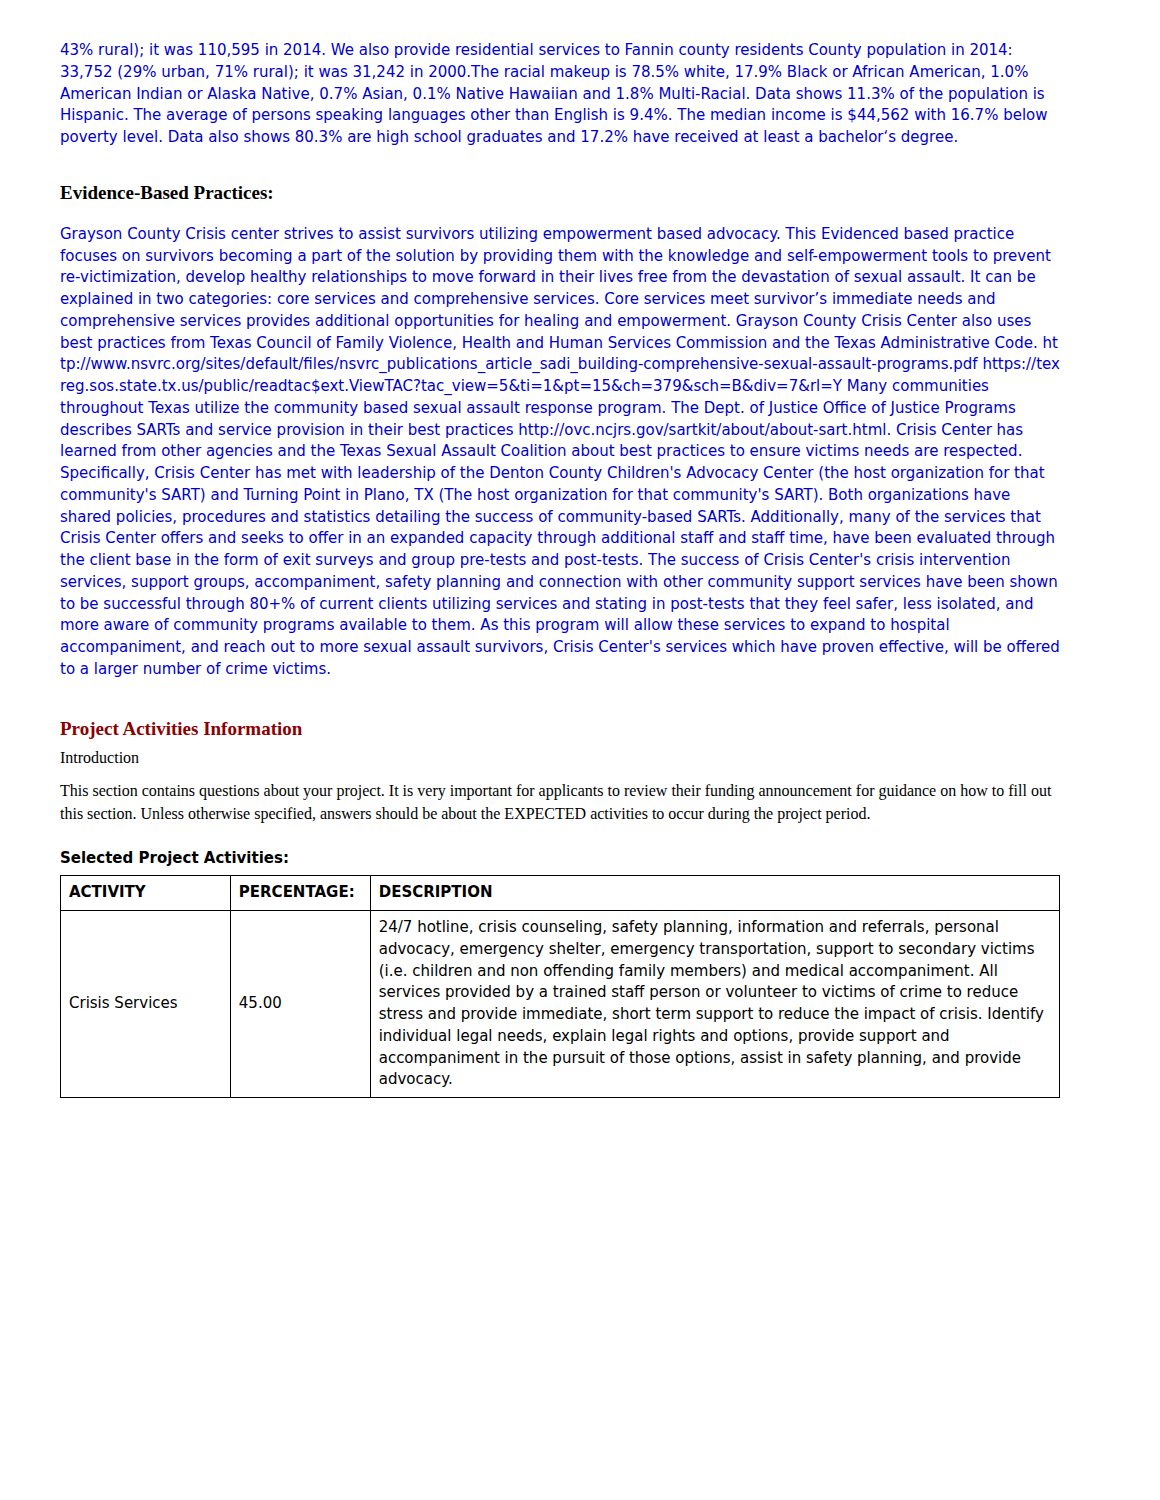43% rural); it was 110,595 in 2014. We also provide residential services to Fannin county residents County population in 2014: 33,752 (29% urban, 71% rural); it was 31,242 in 2000.The racial makeup is 78.5% white, 17.9% Black or African American, 1.0% American Indian or Alaska Native, 0.7% Asian, 0.1% Native Hawaiian and 1.8% Multi-Racial. Data shows 11.3% of the population is Hispanic. The average of persons speaking languages other than English is 9.4%. The median income is $44,562 with 16.7% below poverty level. Data also shows 80.3% are high school graduates and 17.2% have received at least a bachelor‘s degree.
Evidence-Based Practices:
Grayson County Crisis center strives to assist survivors utilizing empowerment based advocacy. This Evidenced based practice focuses on survivors becoming a part of the solution by providing them with the knowledge and self-empowerment tools to prevent re-victimization, develop healthy relationships to move forward in their lives free from the devastation of sexual assault. It can be explained in two categories: core services and comprehensive services. Core services meet survivor’s immediate needs and comprehensive services provides additional opportunities for healing and empowerment. Grayson County Crisis Center also uses best practices from Texas Council of Family Violence, Health and Human Services Commission and the Texas Administrative Code. http://www.nsvrc.org/sites/default/files/nsvrc_publications_article_sadi_building-comprehensive-sexual-assault-programs.pdf https://texreg.sos.state.tx.us/public/readtac$ext.ViewTAC?tac_view=5&ti=1&pt=15&ch=379&sch=B&div=7&rl=Y Many communities throughout Texas utilize the community based sexual assault response program. The Dept. of Justice Office of Justice Programs describes SARTs and service provision in their best practices http://ovc.ncjrs.gov/sartkit/about/about-sart.html. Crisis Center has learned from other agencies and the Texas Sexual Assault Coalition about best practices to ensure victims needs are respected. Specifically, Crisis Center has met with leadership of the Denton County Children's Advocacy Center (the host organization for that community's SART) and Turning Point in Plano, TX (The host organization for that community's SART). Both organizations have shared policies, procedures and statistics detailing the success of community-based SARTs. Additionally, many of the services that Crisis Center offers and seeks to offer in an expanded capacity through additional staff and staff time, have been evaluated through the client base in the form of exit surveys and group pre-tests and post-tests. The success of Crisis Center's crisis intervention services, support groups, accompaniment, safety planning and connection with other community support services have been shown to be successful through 80+% of current clients utilizing services and stating in post-tests that they feel safer, less isolated, and more aware of community programs available to them. As this program will allow these services to expand to hospital accompaniment, and reach out to more sexual assault survivors, Crisis Center's services which have proven effective, will be offered to a larger number of crime victims.
Project Activities Information
Introduction
This section contains questions about your project. It is very important for applicants to review their funding announcement for guidance on how to fill out this section. Unless otherwise specified, answers should be about the EXPECTED activities to occur during the project period.
Selected Project Activities:
| ACTIVITY | PERCENTAGE: | DESCRIPTION |
| --- | --- | --- |
| Crisis Services | 45.00 | 24/7 hotline, crisis counseling, safety planning, information and referrals, personal advocacy, emergency shelter, emergency transportation, support to secondary victims (i.e. children and non offending family members) and medical accompaniment. All services provided by a trained staff person or volunteer to victims of crime to reduce stress and provide immediate, short term support to reduce the impact of crisis. Identify individual legal needs, explain legal rights and options, provide support and accompaniment in the pursuit of those options, assist in safety planning, and provide advocacy. |